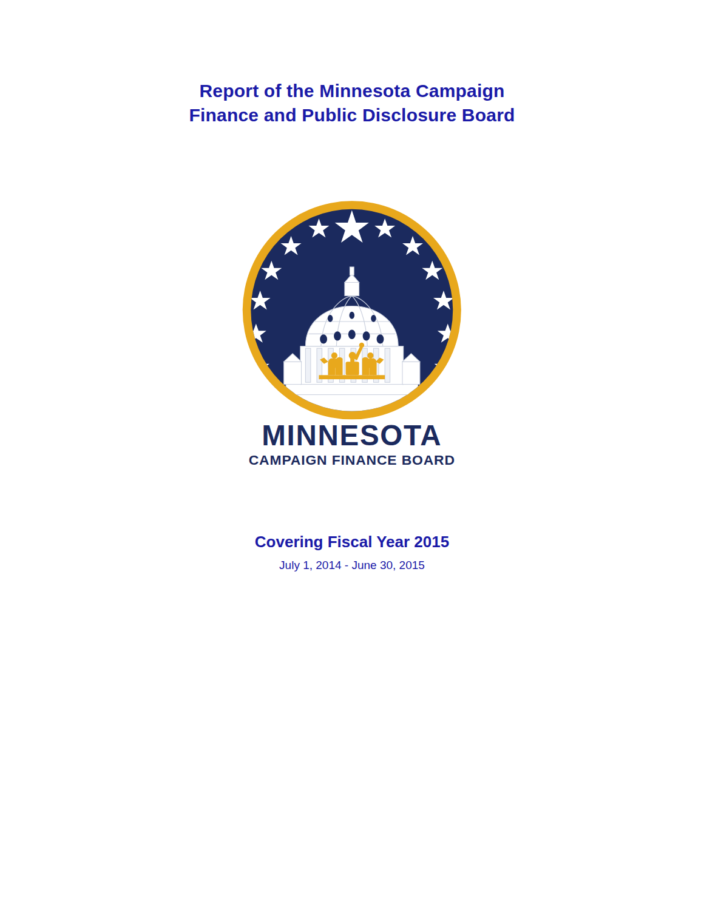Report of the Minnesota Campaign
Finance and Public Disclosure Board
MINNESOTA CAMPAIGN FINANCE BOARD
Covering Fiscal Year 2015
July 1, 2014 - June 30, 2015